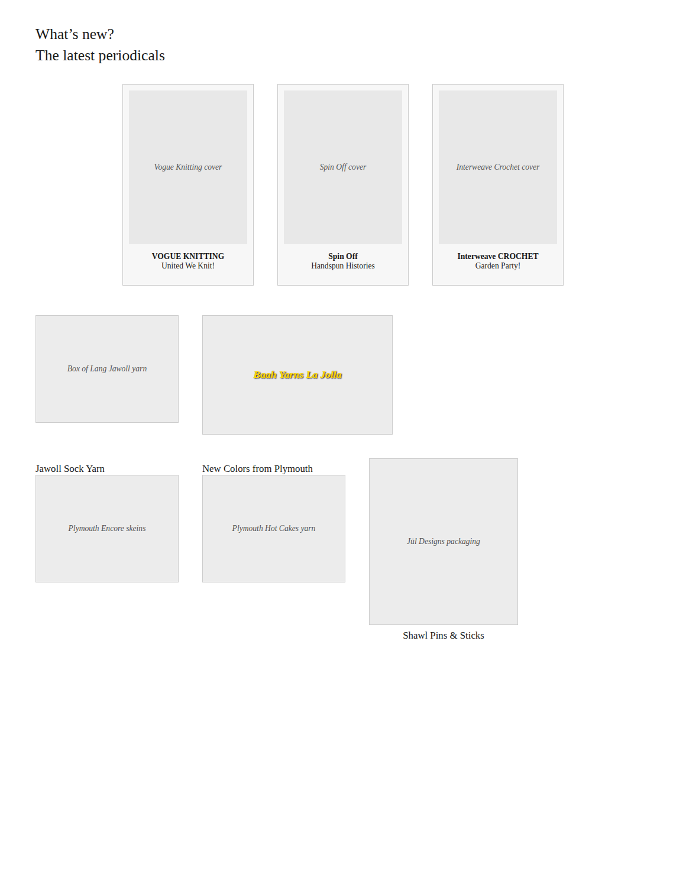What’s new?
The latest periodicals
Vogue Knitting cover
VOGUE KNITTING
United We Knit!
Spin Off cover
Spin Off
Handspun Histories
Interweave Crochet cover
Interweave CROCHET
Garden Party!
Box of Lang Jawoll yarn
Baah Yarns La Jolla
Jawoll Sock Yarn
Plymouth Encore skeins
New Colors from Plymouth
Plymouth Hot Cakes yarn
Jūl Designs packaging
Shawl Pins & Sticks